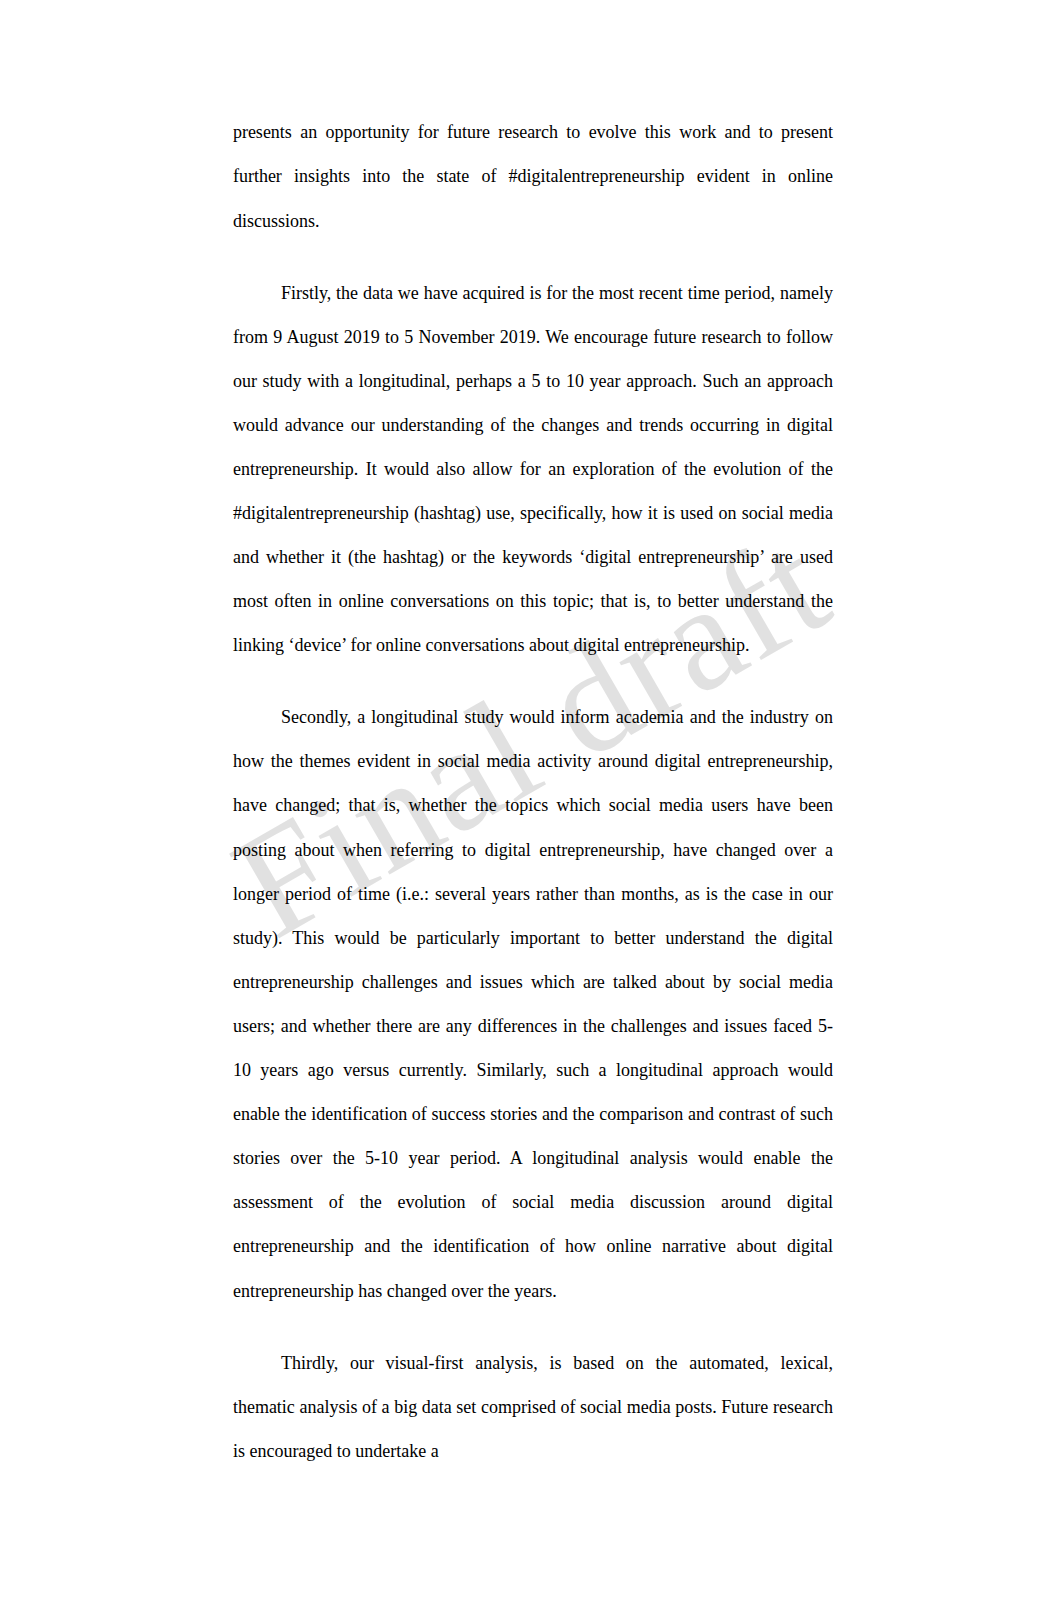Final draft
presents an opportunity for future research to evolve this work and to present further insights into the state of #digitalentrepreneurship evident in online discussions.
Firstly, the data we have acquired is for the most recent time period, namely from 9 August 2019 to 5 November 2019. We encourage future research to follow our study with a longitudinal, perhaps a 5 to 10 year approach. Such an approach would advance our understanding of the changes and trends occurring in digital entrepreneurship. It would also allow for an exploration of the evolution of the #digitalentrepreneurship (hashtag) use, specifically, how it is used on social media and whether it (the hashtag) or the keywords ‘digital entrepreneurship’ are used most often in online conversations on this topic; that is, to better understand the linking ‘device’ for online conversations about digital entrepreneurship.
Secondly, a longitudinal study would inform academia and the industry on how the themes evident in social media activity around digital entrepreneurship, have changed; that is, whether the topics which social media users have been posting about when referring to digital entrepreneurship, have changed over a longer period of time (i.e.: several years rather than months, as is the case in our study). This would be particularly important to better understand the digital entrepreneurship challenges and issues which are talked about by social media users; and whether there are any differences in the challenges and issues faced 5-10 years ago versus currently. Similarly, such a longitudinal approach would enable the identification of success stories and the comparison and contrast of such stories over the 5-10 year period. A longitudinal analysis would enable the assessment of the evolution of social media discussion around digital entrepreneurship and the identification of how online narrative about digital entrepreneurship has changed over the years.
Thirdly, our visual-first analysis, is based on the automated, lexical, thematic analysis of a big data set comprised of social media posts. Future research is encouraged to undertake a